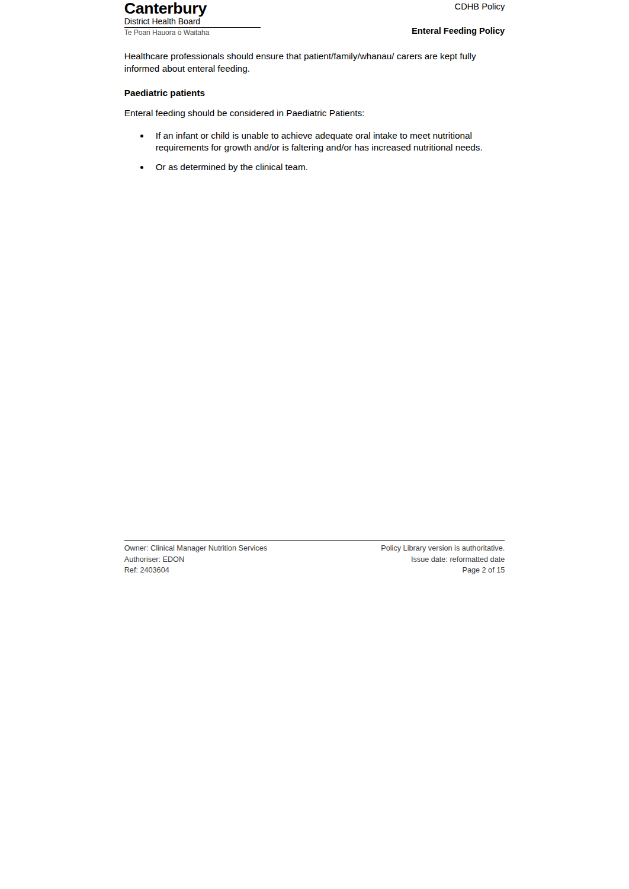Canterbury
District Health Board
Te Poari Hauora ō Waitaha
CDHB Policy
Enteral Feeding Policy
Healthcare professionals should ensure that patient/family/whanau/ carers are kept fully informed about enteral feeding.
Paediatric patients
Enteral feeding should be considered in Paediatric Patients:
If an infant or child is unable to achieve adequate oral intake to meet nutritional requirements for growth and/or is faltering and/or has increased nutritional needs.
Or as determined by the clinical team.
Owner: Clinical Manager Nutrition Services
Authoriser: EDON
Ref: 2403604
Policy Library version is authoritative.
Issue date: reformatted date
Page 2 of 15